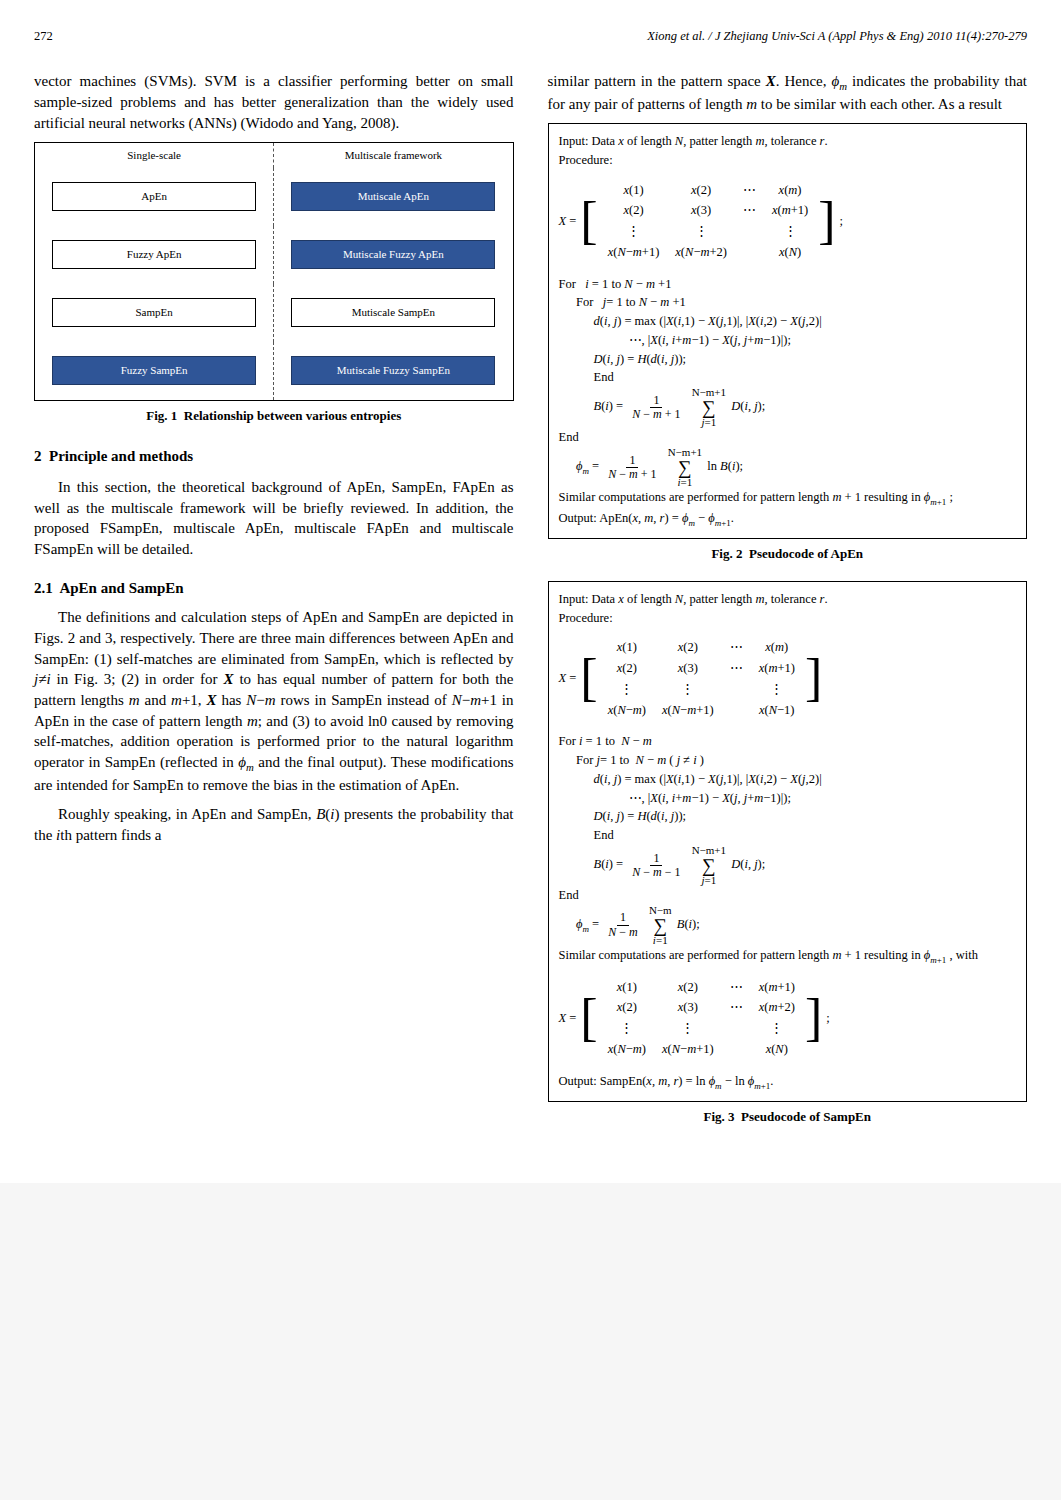272 Xiong et al. / J Zhejiang Univ-Sci A (Appl Phys & Eng) 2010 11(4):270-279
vector machines (SVMs). SVM is a classifier performing better on small sample-sized problems and has better generalization than the widely used artificial neural networks (ANNs) (Widodo and Yang, 2008).
| Single-scale | Multiscale framework |
| --- | --- |
| ApEn | Mutiscale ApEn |
| Fuzzy ApEn | Mutiscale Fuzzy ApEn |
| SampEn | Mutiscale SampEn |
| Fuzzy SampEn | Mutiscale Fuzzy SampEn |
Fig. 1 Relationship between various entropies
2 Principle and methods
In this section, the theoretical background of ApEn, SampEn, FApEn as well as the multiscale framework will be briefly reviewed. In addition, the proposed FSampEn, multiscale ApEn, multiscale FApEn and multiscale FSampEn will be detailed.
2.1 ApEn and SampEn
The definitions and calculation steps of ApEn and SampEn are depicted in Figs. 2 and 3, respectively. There are three main differences between ApEn and SampEn: (1) self-matches are eliminated from SampEn, which is reflected by j≠i in Fig. 3; (2) in order for X to has equal number of pattern for both the pattern lengths m and m+1, X has N−m rows in SampEn instead of N−m+1 in ApEn in the case of pattern length m; and (3) to avoid ln0 caused by removing self-matches, addition operation is performed prior to the natural logarithm operator in SampEn (reflected in ϕm and the final output). These modifications are intended for SampEn to remove the bias in the estimation of ApEn.
Roughly speaking, in ApEn and SampEn, B(i) presents the probability that the ith pattern finds a
similar pattern in the pattern space X. Hence, ϕm indicates the probability that for any pair of patterns of length m to be similar with each other. As a result
Input: Data x of length N, patter length m, tolerance r.
Procedure:
X = [
| x (1) | x (2) | ⋯ | x ( m ) |
| x (2) | x (3) | ⋯ | x ( m +1) |
| ⋮ | ⋮ | | ⋮ |
| x ( N − m +1) | x ( N − m +2) | | x ( N ) |
] ;
For i = 1 to N − m +1
For j= 1 to N − m +1
d(i, j) = max (|X(i,1) − X(j,1)|, |X(i,2) − X(j,2)|
⋯, |X(i, i+m−1) − X(j, j+m−1)|);
D(i, j) = H(d(i, j));
End
B(i) = 1 N − m + 1 N−m+1∑j=1 D(i, j);
End
ϕm = 1 N − m + 1 N−m+1∑i=1 ln B(i);
Similar computations are performed for pattern length m + 1 resulting in ϕm+1 ;
Output: ApEn(x, m, r) = ϕm − ϕm+1.
Fig. 2 Pseudocode of ApEn
Input: Data x of length N, patter length m, tolerance r.
Procedure:
X = [
| x (1) | x (2) | ⋯ | x ( m ) |
| x (2) | x (3) | ⋯ | x ( m +1) |
| ⋮ | ⋮ | | ⋮ |
| x ( N − m ) | x ( N − m +1) | | x ( N −1) |
]
For i = 1 to N − m
For j= 1 to N − m ( j ≠ i )
d(i, j) = max (|X(i,1) − X(j,1)|, |X(i,2) − X(j,2)|
⋯, |X(i, i+m−1) − X(j, j+m−1)|);
D(i, j) = H(d(i, j));
End
B(i) = 1 N − m − 1 N−m+1∑j=1 D(i, j);
End
ϕm = 1 N − m N−m∑i=1 B(i);
Similar computations are performed for pattern length m + 1 resulting in ϕm+1 , with
X = [
| x (1) | x (2) | ⋯ | x ( m +1) |
| x (2) | x (3) | ⋯ | x ( m +2) |
| ⋮ | ⋮ | | ⋮ |
| x ( N − m ) | x ( N − m +1) | | x ( N ) |
] ;
Output: SampEn(x, m, r) = ln ϕm − ln ϕm+1.
Fig. 3 Pseudocode of SampEn